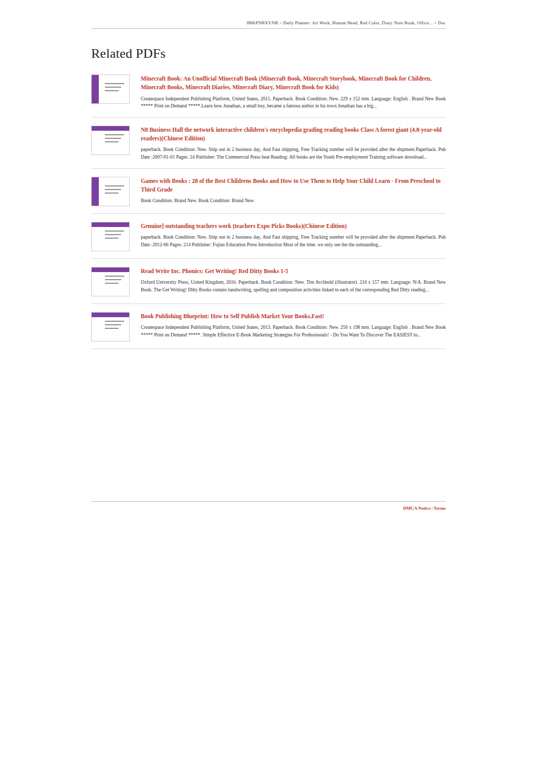8BKPNBXYNB > Daily Planner: Art Work, Human Head, Red Color, Diary Note Book, Office... > Doc
Related PDFs
Minecraft Book: An Unofficial Minecraft Book (Minecraft Book, Minecraft Storybook, Minecraft Book for Children, Minecraft Books, Minecraft Diaries, Minecraft Diary, Minecraft Book for Kids)
Createspace Independent Publishing Platform, United States, 2015. Paperback. Book Condition: New. 229 x 152 mm. Language: English . Brand New Book ***** Print on Demand *****.Learn how Jonathan, a small boy, became a famous author in his town Jonathan has a big...
N8 Business Hall the network interactive children's encyclopedia grading reading books Class A forest giant (4.8-year-old readers)(Chinese Edition)
paperback. Book Condition: New. Ship out in 2 business day, And Fast shipping, Free Tracking number will be provided after the shipment.Paperback. Pub Date :2007-01-01 Pages: 24 Publisher: The Commercial Press beat Reading: All books are the Youth Pre-employment Training software download...
Games with Books : 28 of the Best Childrens Books and How to Use Them to Help Your Child Learn - From Preschool to Third Grade
Book Condition: Brand New. Book Condition: Brand New.
Genuine] outstanding teachers work (teachers Expo Picks Books)(Chinese Edition)
paperback. Book Condition: New. Ship out in 2 business day, And Fast shipping, Free Tracking number will be provided after the shipment.Paperback. Pub Date :2012-06 Pages: 214 Publisher: Fujian Education Press Introduction Most of the time. we only see the the outstanding...
Read Write Inc. Phonics: Get Writing! Red Ditty Books 1-5
Oxford University Press, United Kingdom, 2016. Paperback. Book Condition: New. Tim Archbold (illustrator). 210 x 157 mm. Language: N/A. Brand New Book. The Get Writing! Ditty Books contain handwriting, spelling and composition activities linked to each of the corresponding Red Ditty reading...
Book Publishing Blueprint: How to Self Publish Market Your Books.Fast!
Createspace Independent Publishing Platform, United States, 2013. Paperback. Book Condition: New. 250 x 198 mm. Language: English . Brand New Book ***** Print on Demand *****. Simple Effective E-Book Marketing Strategies For Professionals! - Do You Want To Discover The EASIEST to...
DMCA Notice|Terms